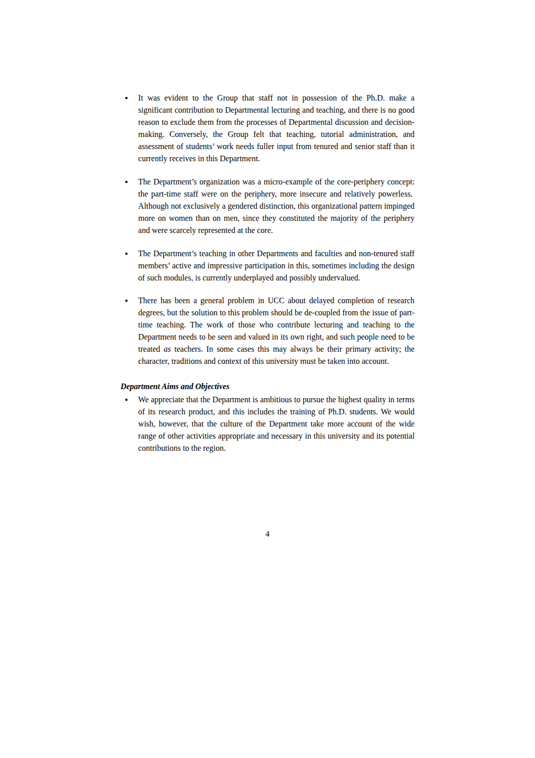It was evident to the Group that staff not in possession of the Ph.D. make a significant contribution to Departmental lecturing and teaching, and there is no good reason to exclude them from the processes of Departmental discussion and decision-making. Conversely, the Group felt that teaching, tutorial administration, and assessment of students’ work needs fuller input from tenured and senior staff than it currently receives in this Department.
The Department’s organization was a micro-example of the core-periphery concept: the part-time staff were on the periphery, more insecure and relatively powerless. Although not exclusively a gendered distinction, this organizational pattern impinged more on women than on men, since they constituted the majority of the periphery and were scarcely represented at the core.
The Department’s teaching in other Departments and faculties and non-tenured staff members’ active and impressive participation in this, sometimes including the design of such modules, is currently underplayed and possibly undervalued.
There has been a general problem in UCC about delayed completion of research degrees, but the solution to this problem should be de-coupled from the issue of part-time teaching. The work of those who contribute lecturing and teaching to the Department needs to be seen and valued in its own right, and such people need to be treated as teachers. In some cases this may always be their primary activity; the character, traditions and context of this university must be taken into account.
Department Aims and Objectives
We appreciate that the Department is ambitious to pursue the highest quality in terms of its research product, and this includes the training of Ph.D. students. We would wish, however, that the culture of the Department take more account of the wide range of other activities appropriate and necessary in this university and its potential contributions to the region.
4